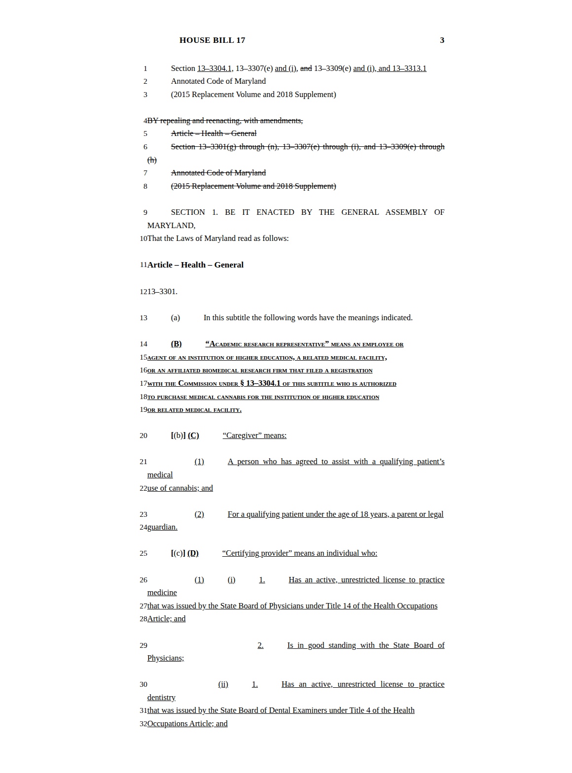HOUSE BILL 17 3
| 1 | Section 13–3304.1, 13–3307(e) and (i) , and 13–3309(e) and (i), and 13–3313.1 |
| 2 | Annotated Code of Maryland |
| 3 | (2015 Replacement Volume and 2018 Supplement) |
| 4 | BY repealing and reenacting, with amendments, |
| 5 | Article – Health – General |
| 6 | Section 13–3301(g) through (n), 13–3307(e) through (i), and 13–3309(e) through (h) |
| 7 | Annotated Code of Maryland |
| 8 | (2015 Replacement Volume and 2018 Supplement) |
| 9 | SECTION 1. BE IT ENACTED BY THE GENERAL ASSEMBLY OF MARYLAND, |
| 10 | That the Laws of Maryland read as follows: |
| 11 | Article – Health – General |
| 12 | 13–3301. |
| 13 | (a) In this subtitle the following words have the meanings indicated. |
| 14 | (B) “Academic research representative” means an employee or |
| 15 | agent of an institution of higher education, a related medical facility, |
| 16 | or an affiliated biomedical research firm that filed a registration |
| 17 | with the Commission under § 13–3304.1 of this subtitle who is authorized |
| 18 | to purchase medical cannabis for the institution of higher education |
| 19 | or related medical facility. |
| 20 | [ (b) ] (C) “Caregiver” means: |
| 21 | (1) A person who has agreed to assist with a qualifying patient’s medical |
| 22 | use of cannabis; and |
| 23 | (2) For a qualifying patient under the age of 18 years, a parent or legal |
| 24 | guardian. |
| 25 | [ (c) ] (D) “Certifying provider” means an individual who: |
| 26 | (1) (i) 1. Has an active, unrestricted license to practice medicine |
| 27 | that was issued by the State Board of Physicians under Title 14 of the Health Occupations |
| 28 | Article; and |
| 29 | 2. Is in good standing with the State Board of Physicians; |
| 30 | (ii) 1. Has an active, unrestricted license to practice dentistry |
| 31 | that was issued by the State Board of Dental Examiners under Title 4 of the Health |
| 32 | Occupations Article; and |